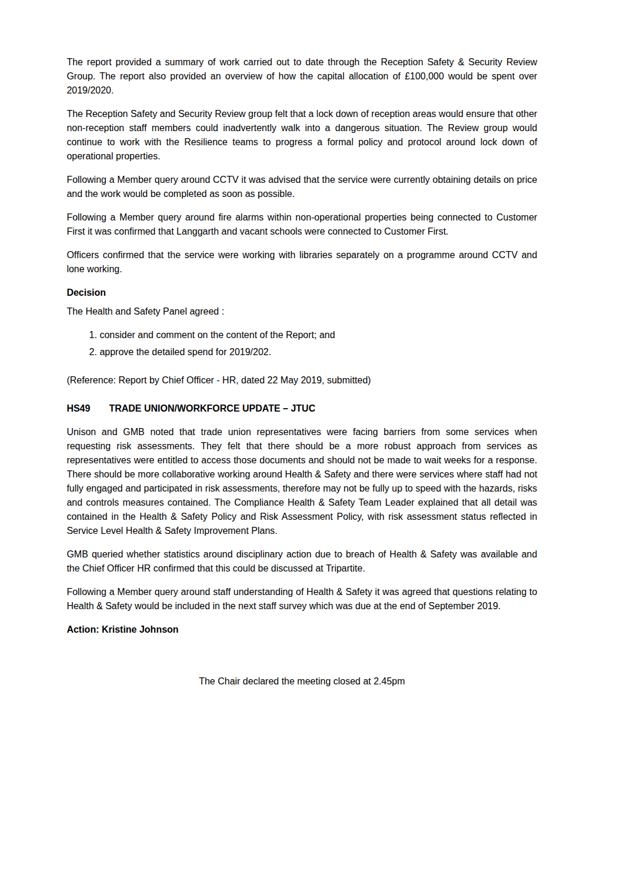The report provided a summary of work carried out to date through the Reception Safety & Security Review Group. The report also provided an overview of how the capital allocation of £100,000 would be spent over 2019/2020.
The Reception Safety and Security Review group felt that a lock down of reception areas would ensure that other non-reception staff members could inadvertently walk into a dangerous situation. The Review group would continue to work with the Resilience teams to progress a formal policy and protocol around lock down of operational properties.
Following a Member query around CCTV it was advised that the service were currently obtaining details on price and the work would be completed as soon as possible.
Following a Member query around fire alarms within non-operational properties being connected to Customer First it was confirmed that Langgarth and vacant schools were connected to Customer First.
Officers confirmed that the service were working with libraries separately on a programme around CCTV and lone working.
Decision
The Health and Safety Panel agreed :
consider and comment on the content of the Report; and
approve the detailed spend for 2019/202.
(Reference: Report by Chief Officer - HR, dated 22 May 2019, submitted)
HS49 TRADE UNION/WORKFORCE UPDATE – JTUC
Unison and GMB noted that trade union representatives were facing barriers from some services when requesting risk assessments. They felt that there should be a more robust approach from services as representatives were entitled to access those documents and should not be made to wait weeks for a response. There should be more collaborative working around Health & Safety and there were services where staff had not fully engaged and participated in risk assessments, therefore may not be fully up to speed with the hazards, risks and controls measures contained. The Compliance Health & Safety Team Leader explained that all detail was contained in the Health & Safety Policy and Risk Assessment Policy, with risk assessment status reflected in Service Level Health & Safety Improvement Plans.
GMB queried whether statistics around disciplinary action due to breach of Health & Safety was available and the Chief Officer HR confirmed that this could be discussed at Tripartite.
Following a Member query around staff understanding of Health & Safety it was agreed that questions relating to Health & Safety would be included in the next staff survey which was due at the end of September 2019.
Action: Kristine Johnson
The Chair declared the meeting closed at 2.45pm